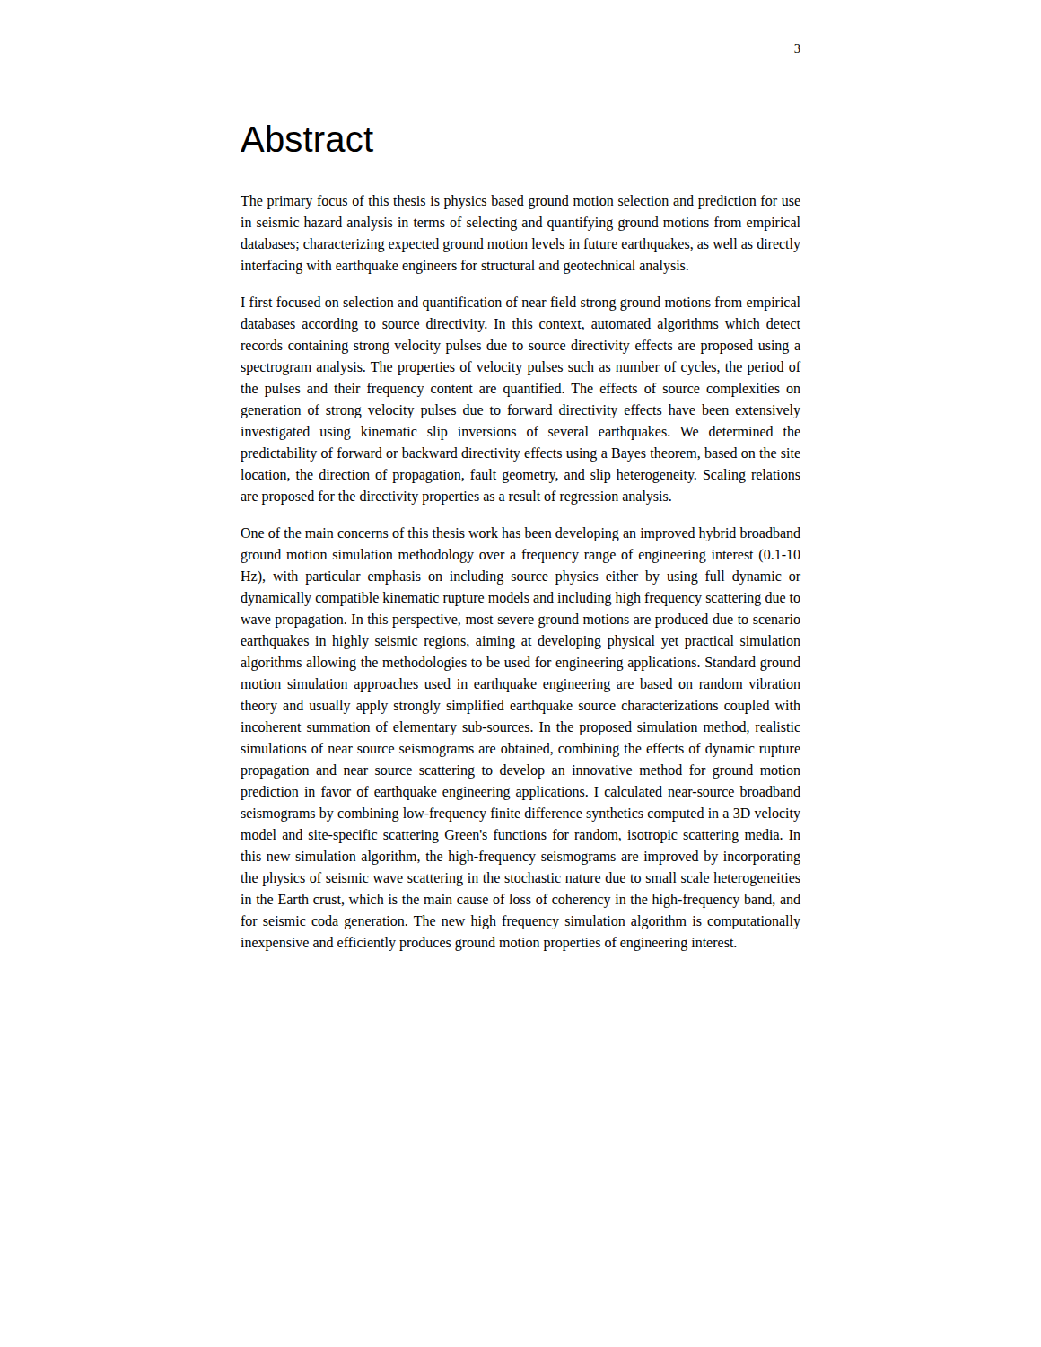3
Abstract
The primary focus of this thesis is physics based ground motion selection and prediction for use in seismic hazard analysis in terms of selecting and quantifying ground motions from empirical databases; characterizing expected ground motion levels in future earthquakes, as well as directly interfacing with earthquake engineers for structural and geotechnical analysis.
I first focused on selection and quantification of near field strong ground motions from empirical databases according to source directivity. In this context, automated algorithms which detect records containing strong velocity pulses due to source directivity effects are proposed using a spectrogram analysis. The properties of velocity pulses such as number of cycles, the period of the pulses and their frequency content are quantified. The effects of source complexities on generation of strong velocity pulses due to forward directivity effects have been extensively investigated using kinematic slip inversions of several earthquakes. We determined the predictability of forward or backward directivity effects using a Bayes theorem, based on the site location, the direction of propagation, fault geometry, and slip heterogeneity. Scaling relations are proposed for the directivity properties as a result of regression analysis.
One of the main concerns of this thesis work has been developing an improved hybrid broadband ground motion simulation methodology over a frequency range of engineering interest (0.1-10 Hz), with particular emphasis on including source physics either by using full dynamic or dynamically compatible kinematic rupture models and including high frequency scattering due to wave propagation. In this perspective, most severe ground motions are produced due to scenario earthquakes in highly seismic regions, aiming at developing physical yet practical simulation algorithms allowing the methodologies to be used for engineering applications. Standard ground motion simulation approaches used in earthquake engineering are based on random vibration theory and usually apply strongly simplified earthquake source characterizations coupled with incoherent summation of elementary sub-sources. In the proposed simulation method, realistic simulations of near source seismograms are obtained, combining the effects of dynamic rupture propagation and near source scattering to develop an innovative method for ground motion prediction in favor of earthquake engineering applications. I calculated near-source broadband seismograms by combining low-frequency finite difference synthetics computed in a 3D velocity model and site-specific scattering Green's functions for random, isotropic scattering media. In this new simulation algorithm, the high-frequency seismograms are improved by incorporating the physics of seismic wave scattering in the stochastic nature due to small scale heterogeneities in the Earth crust, which is the main cause of loss of coherency in the high-frequency band, and for seismic coda generation. The new high frequency simulation algorithm is computationally inexpensive and efficiently produces ground motion properties of engineering interest.